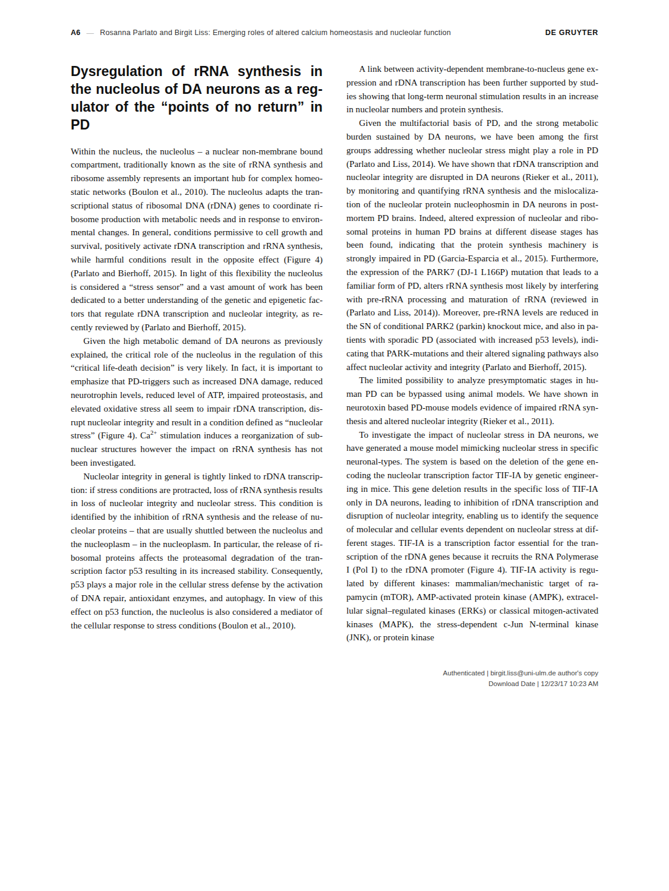A6 — Rosanna Parlato and Birgit Liss: Emerging roles of altered calcium homeostasis and nucleolar function DE GRUYTER
Dysregulation of rRNA synthesis in the nucleolus of DA neurons as a regulator of the “points of no return” in PD
Within the nucleus, the nucleolus – a nuclear non-membrane bound compartment, traditionally known as the site of rRNA synthesis and ribosome assembly represents an important hub for complex homeostatic networks (Boulon et al., 2010). The nucleolus adapts the transcriptional status of ribosomal DNA (rDNA) genes to coordinate ribosome production with metabolic needs and in response to environmental changes. In general, conditions permissive to cell growth and survival, positively activate rDNA transcription and rRNA synthesis, while harmful conditions result in the opposite effect (Figure 4) (Parlato and Bierhoff, 2015). In light of this flexibility the nucleolus is considered a “stress sensor” and a vast amount of work has been dedicated to a better understanding of the genetic and epigenetic factors that regulate rDNA transcription and nucleolar integrity, as recently reviewed by (Parlato and Bierhoff, 2015).
Given the high metabolic demand of DA neurons as previously explained, the critical role of the nucleolus in the regulation of this “critical life-death decision” is very likely. In fact, it is important to emphasize that PD-triggers such as increased DNA damage, reduced neurotrophin levels, reduced level of ATP, impaired proteostasis, and elevated oxidative stress all seem to impair rDNA transcription, disrupt nucleolar integrity and result in a condition defined as “nucleolar stress” (Figure 4). Ca2+ stimulation induces a reorganization of subnuclear structures however the impact on rRNA synthesis has not been investigated.
Nucleolar integrity in general is tightly linked to rDNA transcription: if stress conditions are protracted, loss of rRNA synthesis results in loss of nucleolar integrity and nucleolar stress. This condition is identified by the inhibition of rRNA synthesis and the release of nucleolar proteins – that are usually shuttled between the nucleolus and the nucleoplasm – in the nucleoplasm. In particular, the release of ribosomal proteins affects the proteasomal degradation of the transcription factor p53 resulting in its increased stability. Consequently, p53 plays a major role in the cellular stress defense by the activation of DNA repair, antioxidant enzymes, and autophagy. In view of this effect on p53 function, the nucleolus is also considered a mediator of the cellular response to stress conditions (Boulon et al., 2010).
A link between activity-dependent membrane-to-nucleus gene expression and rDNA transcription has been further supported by studies showing that long-term neuronal stimulation results in an increase in nucleolar numbers and protein synthesis.
Given the multifactorial basis of PD, and the strong metabolic burden sustained by DA neurons, we have been among the first groups addressing whether nucleolar stress might play a role in PD (Parlato and Liss, 2014). We have shown that rDNA transcription and nucleolar integrity are disrupted in DA neurons (Rieker et al., 2011), by monitoring and quantifying rRNA synthesis and the mislocalization of the nucleolar protein nucleophosmin in DA neurons in post-mortem PD brains. Indeed, altered expression of nucleolar and ribosomal proteins in human PD brains at different disease stages has been found, indicating that the protein synthesis machinery is strongly impaired in PD (Garcia-Esparcia et al., 2015). Furthermore, the expression of the PARK7 (DJ-1 L166P) mutation that leads to a familiar form of PD, alters rRNA synthesis most likely by interfering with pre-rRNA processing and maturation of rRNA (reviewed in (Parlato and Liss, 2014)). Moreover, pre-rRNA levels are reduced in the SN of conditional PARK2 (parkin) knockout mice, and also in patients with sporadic PD (associated with increased p53 levels), indicating that PARK-mutations and their altered signaling pathways also affect nucleolar activity and integrity (Parlato and Bierhoff, 2015).
The limited possibility to analyze presymptomatic stages in human PD can be bypassed using animal models. We have shown in neurotoxin based PD-mouse models evidence of impaired rRNA synthesis and altered nucleolar integrity (Rieker et al., 2011).
To investigate the impact of nucleolar stress in DA neurons, we have generated a mouse model mimicking nucleolar stress in specific neuronal-types. The system is based on the deletion of the gene encoding the nucleolar transcription factor TIF-IA by genetic engineering in mice. This gene deletion results in the specific loss of TIF-IA only in DA neurons, leading to inhibition of rDNA transcription and disruption of nucleolar integrity, enabling us to identify the sequence of molecular and cellular events dependent on nucleolar stress at different stages. TIF-IA is a transcription factor essential for the transcription of the rDNA genes because it recruits the RNA Polymerase I (Pol I) to the rDNA promoter (Figure 4). TIF-IA activity is regulated by different kinases: mammalian/mechanistic target of rapamycin (mTOR), AMP-activated protein kinase (AMPK), extracellular signal–regulated kinases (ERKs) or classical mitogen-activated kinases (MAPK), the stress-dependent c-Jun N-terminal kinase (JNK), or protein kinase
Authenticated | birgit.liss@uni-ulm.de author's copy
Download Date | 12/23/17 10:23 AM